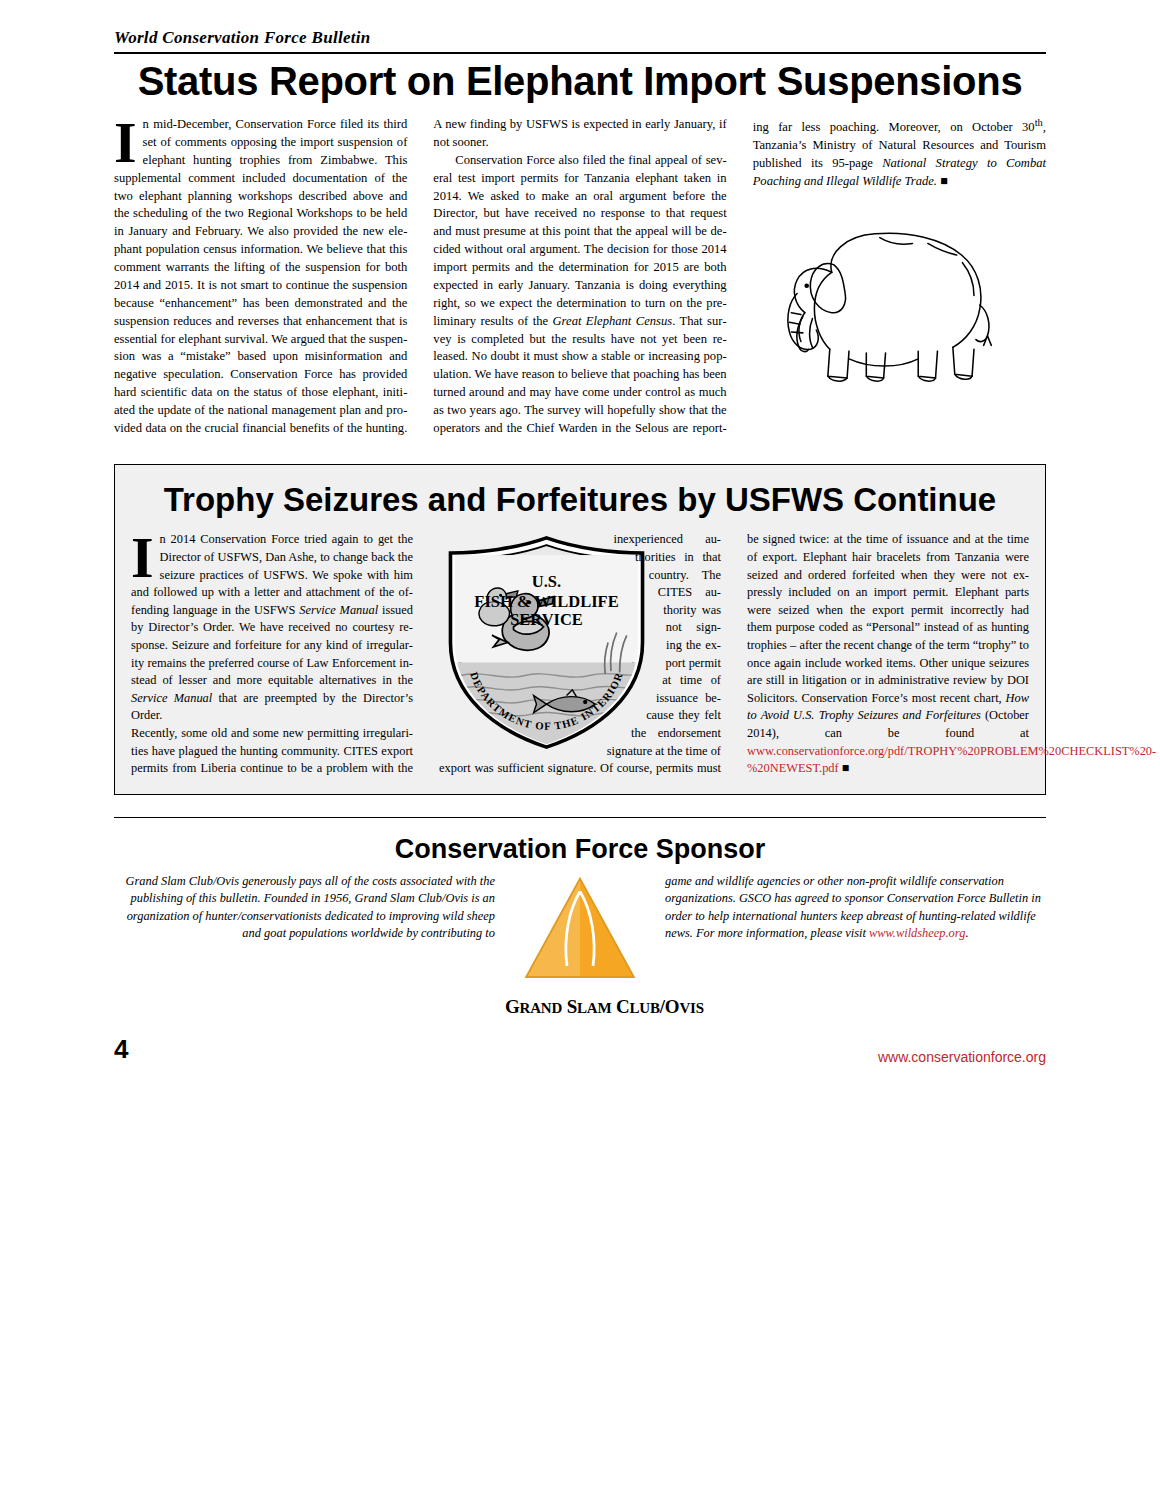World Conservation Force Bulletin
Status Report on Elephant Import Suspensions
In mid-December, Conservation Force filed its third set of comments opposing the import suspension of elephant hunting trophies from Zimbabwe. This supplemental comment included documentation of the two elephant planning workshops described above and the scheduling of the two Regional Workshops to be held in January and February. We also provided the new elephant population census information. We believe that this comment warrants the lifting of the suspension for both 2014 and 2015. It is not smart to continue the suspension because “enhancement” has been demonstrated and the suspension reduces and reverses that enhancement that is essential for elephant survival. We argued that the suspension was a “mistake” based upon misinformation and negative speculation. Conservation Force has provided hard scientific data on the status of those elephant, initiated the update of the national management plan and provided data on the crucial financial benefits of the hunting. A new finding by USFWS is expected in early January, if not sooner.
Conservation Force also filed the final appeal of several test import permits for Tanzania elephant taken in 2014. We asked to make an oral argument before the Director, but have received no response to that request and must presume at this point that the appeal will be decided without oral argument. The decision for those 2014 import permits and the determination for 2015 are both expected in early January. Tanzania is doing everything right, so we expect the determination to turn on the preliminary results of the Great Elephant Census. That survey is completed but the results have not yet been released. No doubt it must show a stable or increasing population. We have reason to believe that poaching has been turned around and may have come under control as much as two years ago. The survey will hopefully show that the operators and the Chief Warden in the Selous are reporting far less poaching. Moreover, on October 30th, Tanzania’s Ministry of Natural Resources and Tourism published its 95-page National Strategy to Combat Poaching and Illegal Wildlife Trade. ■
Trophy Seizures and Forfeitures by USFWS Continue
In 2014 Conservation Force tried again to get the Director of USFWS, Dan Ashe, to change back the seizure practices of USFWS. We spoke with him and followed up with a letter and attachment of the offending language in the USFWS Service Manual issued by Director’s Order. We have received no courtesy response. Seizure and forfeiture for any kind of irregularity remains the preferred course of Law Enforcement instead of lesser and more equitable alternatives in the Service Manual that are preempted by the Director’s Order.
U.S. FISH & WILDLIFE SERVICE DEPARTMENT OF THE INTERIOR
Recently, some old and some new permitting irregularities have plagued the hunting community. CITES export permits from Liberia continue to be a problem with the inexperienced authorities in that country. The CITES authority was not signing the export permit at time of issuance because they felt the endorsement signature at the time of export was sufficient signature. Of course, permits must be signed twice: at the time of issuance and at the time of export. Elephant hair bracelets from Tanzania were seized and ordered forfeited when they were not expressly included on an import permit. Elephant parts were seized when the export permit incorrectly had them purpose coded as “Personal” instead of as hunting trophies – after the recent change of the term “trophy” to once again include worked items. Other unique seizures are still in litigation or in administrative review by DOI Solicitors. Conservation Force’s most recent chart, How to Avoid U.S. Trophy Seizures and Forfeitures (October 2014), can be found at www.conservationforce.org/pdf/TROPHY%20PROBLEM%20CHECKLIST%20-%20NEWEST.pdf ■
Conservation Force Sponsor
Grand Slam Club/Ovis generously pays all of the costs associated with the publishing of this bulletin. Founded in 1956, Grand Slam Club/Ovis is an organization of hunter/conservationists dedicated to improving wild sheep and goat populations worldwide by contributing to
GRAND SLAM CLUB/OVIS
game and wildlife agencies or other non-profit wildlife conservation organizations. GSCO has agreed to sponsor Conservation Force Bulletin in order to help international hunters keep abreast of hunting-related wildlife news. For more information, please visit www.wildsheep.org.
4
www.conservationforce.org